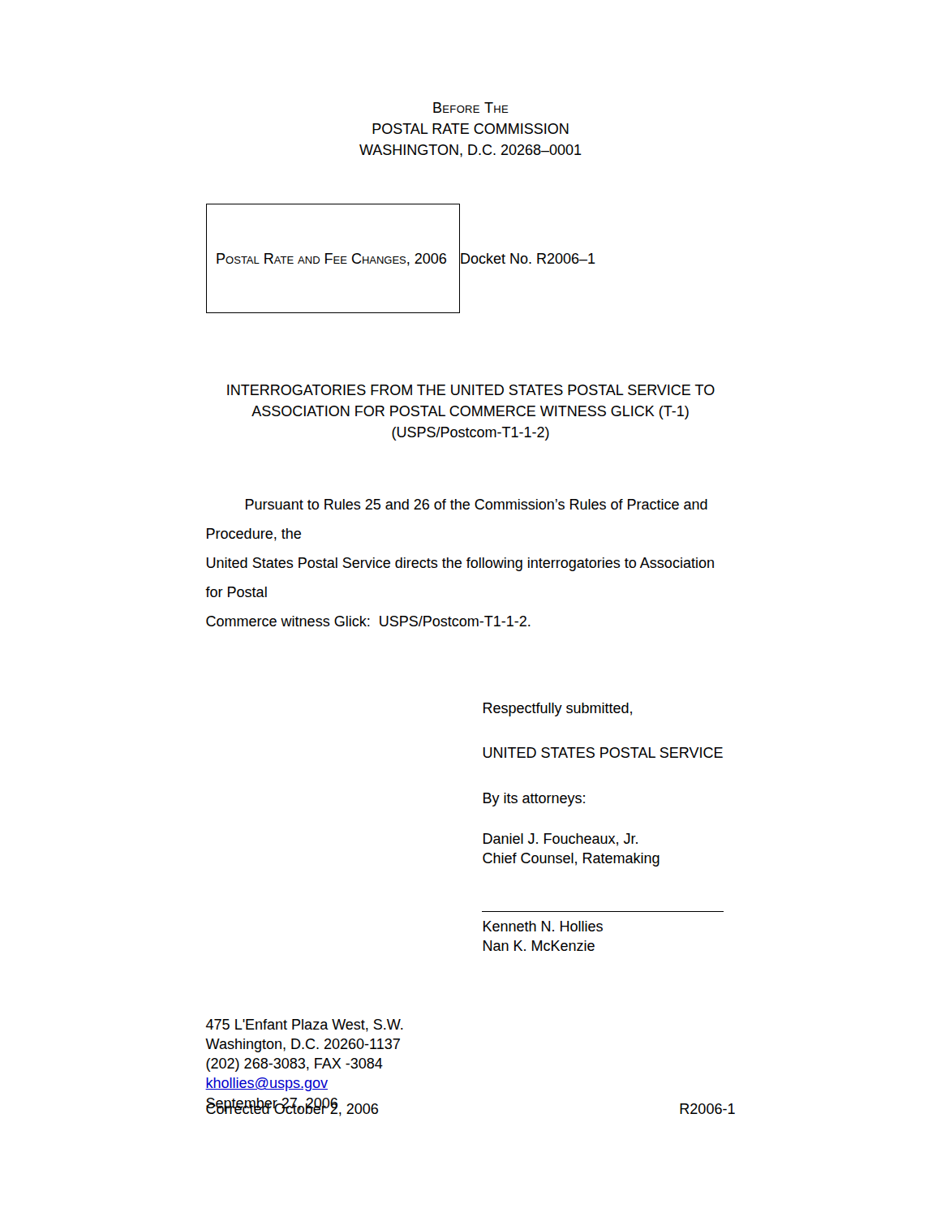Before The
POSTAL RATE COMMISSION
WASHINGTON, D.C. 20268–0001
| Postal Rate and Fee Changes , 2006 | Docket No. R2006–1 |
INTERROGATORIES FROM THE UNITED STATES POSTAL SERVICE TO
ASSOCIATION FOR POSTAL COMMERCE WITNESS GLICK (T-1)
(USPS/Postcom-T1-1-2)
Pursuant to Rules 25 and 26 of the Commission’s Rules of Practice and Procedure, the
United States Postal Service directs the following interrogatories to Association for Postal
Commerce witness Glick: USPS/Postcom-T1-1-2.
Respectfully submitted,
UNITED STATES POSTAL SERVICE
By its attorneys:
Daniel J. Foucheaux, Jr.
Chief Counsel, Ratemaking
Kenneth N. Hollies
Nan K. McKenzie
475 L'Enfant Plaza West, S.W.
Washington, D.C. 20260-1137
(202) 268-3083, FAX -3084
khollies@usps.gov
September 27, 2006
| Corrected October 2, 2006 | R2006-1 |